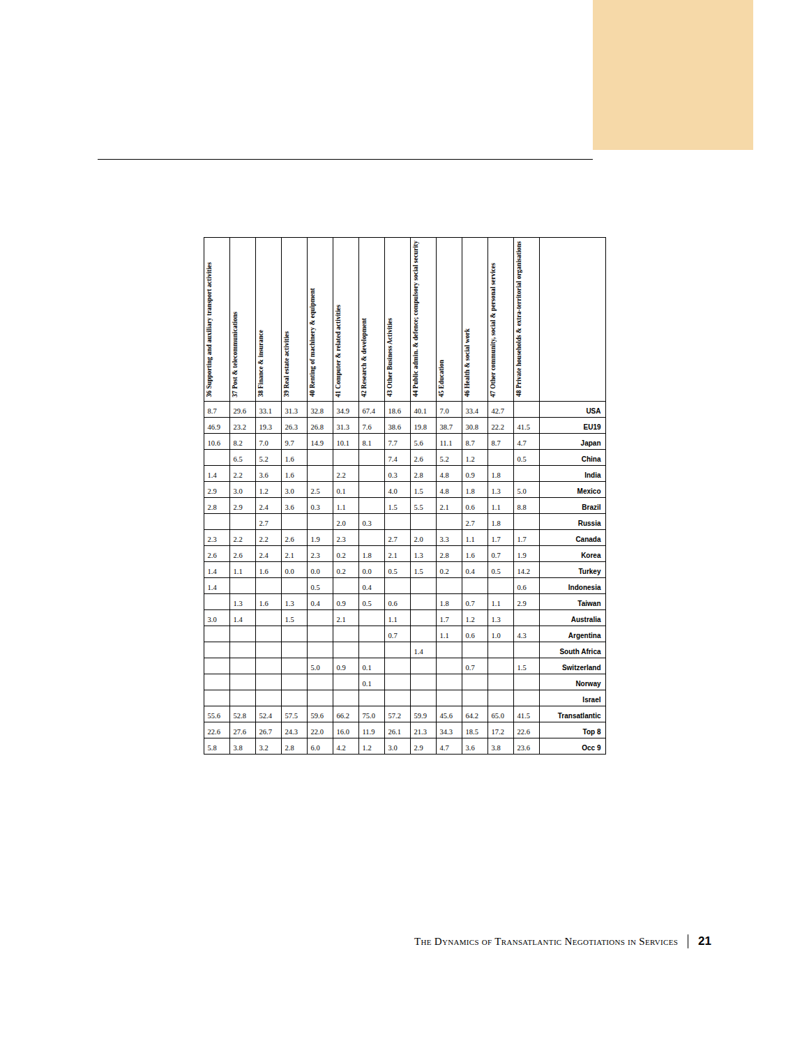| 36 Supporting and auxiliary transport activities | 37 Post & telecommunications | 38 Finance & insurance | 39 Real estate activities | 40 Renting of machinery & equipment | 41 Computer & related activities | 42 Research & development | 43 Other Business Activities | 44 Public admin. & defence; compulsory social security | 45 Education | 46 Health & social work | 47 Other community, social & personal services | 48 Private households & extra-territorial organisations | |
| --- | --- | --- | --- | --- | --- | --- | --- | --- | --- | --- | --- | --- | --- |
| 8.7 | 29.6 | 33.1 | 31.3 | 32.8 | 34.9 | 67.4 | 18.6 | 40.1 | 7.0 | 33.4 | 42.7 | | USA |
| 46.9 | 23.2 | 19.3 | 26.3 | 26.8 | 31.3 | 7.6 | 38.6 | 19.8 | 38.7 | 30.8 | 22.2 | 41.5 | EU19 |
| 10.6 | 8.2 | 7.0 | 9.7 | 14.9 | 10.1 | 8.1 | 7.7 | 5.6 | 11.1 | 8.7 | 8.7 | 4.7 | Japan |
| | 6.5 | 5.2 | 1.6 | | | | 7.4 | 2.6 | 5.2 | 1.2 | | 0.5 | China |
| 1.4 | 2.2 | 3.6 | 1.6 | | 2.2 | | 0.3 | 2.8 | 4.8 | 0.9 | 1.8 | | India |
| 2.9 | 3.0 | 1.2 | 3.0 | 2.5 | 0.1 | | 4.0 | 1.5 | 4.8 | 1.8 | 1.3 | 5.0 | Mexico |
| 2.8 | 2.9 | 2.4 | 3.6 | 0.3 | 1.1 | | 1.5 | 5.5 | 2.1 | 0.6 | 1.1 | 8.8 | Brazil |
| | | 2.7 | | | 2.0 | 0.3 | | | | 2.7 | 1.8 | | Russia |
| 2.3 | 2.2 | 2.2 | 2.6 | 1.9 | 2.3 | | 2.7 | 2.0 | 3.3 | 1.1 | 1.7 | 1.7 | Canada |
| 2.6 | 2.6 | 2.4 | 2.1 | 2.3 | 0.2 | 1.8 | 2.1 | 1.3 | 2.8 | 1.6 | 0.7 | 1.9 | Korea |
| 1.4 | 1.1 | 1.6 | 0.0 | 0.0 | 0.2 | 0.0 | 0.5 | 1.5 | 0.2 | 0.4 | 0.5 | 14.2 | Turkey |
| 1.4 | | | | 0.5 | | 0.4 | | | | | | 0.6 | Indonesia |
| | 1.3 | 1.6 | 1.3 | 0.4 | 0.9 | 0.5 | 0.6 | | 1.8 | 0.7 | 1.1 | 2.9 | Taiwan |
| 3.0 | 1.4 | | 1.5 | | 2.1 | | 1.1 | | 1.7 | 1.2 | 1.3 | | Australia |
| | | | | | | | 0.7 | | 1.1 | 0.6 | 1.0 | 4.3 | Argentina |
| | | | | | | | | 1.4 | | | | | South Africa |
| | | | | 5.0 | 0.9 | 0.1 | | | | 0.7 | | 1.5 | Switzerland |
| | | | | | | 0.1 | | | | | | | Norway |
| | | | | | | | | | | | | | Israel |
| 55.6 | 52.8 | 52.4 | 57.5 | 59.6 | 66.2 | 75.0 | 57.2 | 59.9 | 45.6 | 64.2 | 65.0 | 41.5 | Transatlantic |
| 22.6 | 27.6 | 26.7 | 24.3 | 22.0 | 16.0 | 11.9 | 26.1 | 21.3 | 34.3 | 18.5 | 17.2 | 22.6 | Top 8 |
| 5.8 | 3.8 | 3.2 | 2.8 | 6.0 | 4.2 | 1.2 | 3.0 | 2.9 | 4.7 | 3.6 | 3.8 | 23.6 | Occ 9 |
The Dynamics of Transatlantic Negotiations in Services 21